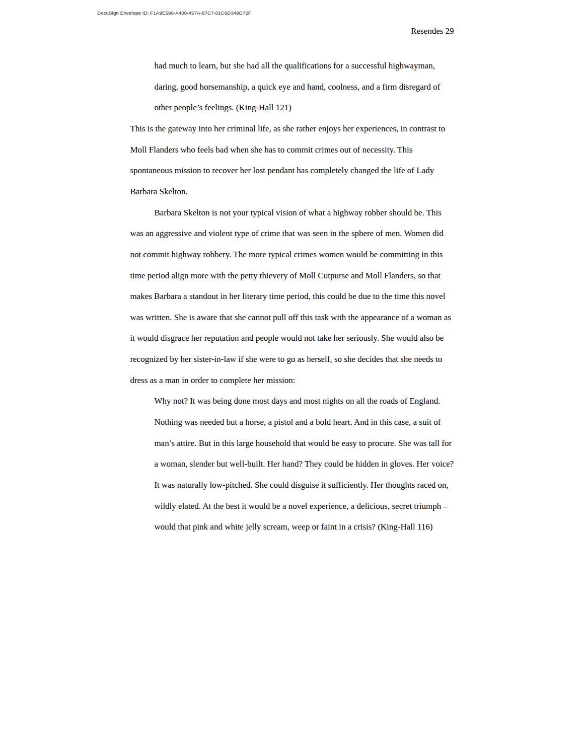DocuSign Envelope ID: F1A9E590-A400-457A-87C7-01C6D349D72F
Resendes 29
had much to learn, but she had all the qualifications for a successful highwayman, daring, good horsemanship, a quick eye and hand, coolness, and a firm disregard of other people’s feelings. (King-Hall 121)
This is the gateway into her criminal life, as she rather enjoys her experiences, in contrast to Moll Flanders who feels bad when she has to commit crimes out of necessity. This spontaneous mission to recover her lost pendant has completely changed the life of Lady Barbara Skelton.
Barbara Skelton is not your typical vision of what a highway robber should be. This was an aggressive and violent type of crime that was seen in the sphere of men. Women did not commit highway robbery. The more typical crimes women would be committing in this time period align more with the petty thievery of Moll Cutpurse and Moll Flanders, so that makes Barbara a standout in her literary time period, this could be due to the time this novel was written. She is aware that she cannot pull off this task with the appearance of a woman as it would disgrace her reputation and people would not take her seriously. She would also be recognized by her sister-in-law if she were to go as herself, so she decides that she needs to dress as a man in order to complete her mission:
Why not? It was being done most days and most nights on all the roads of England. Nothing was needed but a horse, a pistol and a bold heart. And in this case, a suit of man’s attire. But in this large household that would be easy to procure. She was tall for a woman, slender but well-built. Her hand? They could be hidden in gloves. Her voice? It was naturally low-pitched. She could disguise it sufficiently. Her thoughts raced on, wildly elated. At the best it would be a novel experience, a delicious, secret triumph – would that pink and white jelly scream, weep or faint in a crisis? (King-Hall 116)